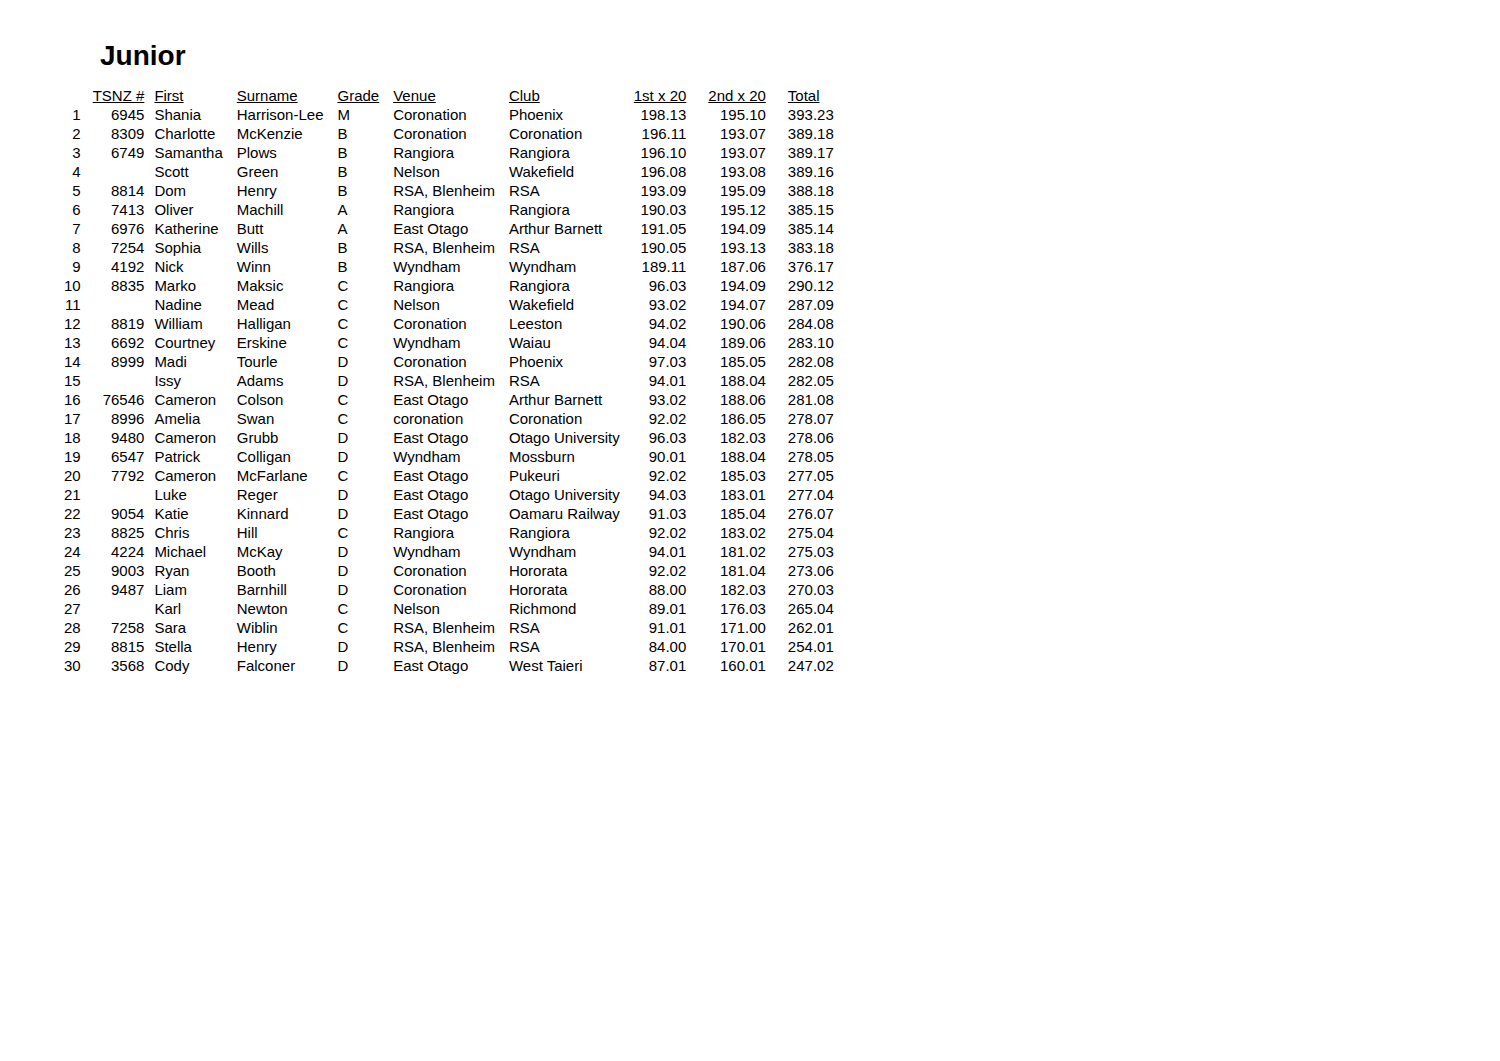Junior
| | TSNZ # | First | Surname | Grade | Venue | Club | 1st x 20 | 2nd x 20 | Total |
| --- | --- | --- | --- | --- | --- | --- | --- | --- | --- |
| 1 | 6945 | Shania | Harrison-Lee | M | Coronation | Phoenix | 198.13 | 195.10 | 393.23 |
| 2 | 8309 | Charlotte | McKenzie | B | Coronation | Coronation | 196.11 | 193.07 | 389.18 |
| 3 | 6749 | Samantha | Plows | B | Rangiora | Rangiora | 196.10 | 193.07 | 389.17 |
| 4 | | Scott | Green | B | Nelson | Wakefield | 196.08 | 193.08 | 389.16 |
| 5 | 8814 | Dom | Henry | B | RSA, Blenheim | RSA | 193.09 | 195.09 | 388.18 |
| 6 | 7413 | Oliver | Machill | A | Rangiora | Rangiora | 190.03 | 195.12 | 385.15 |
| 7 | 6976 | Katherine | Butt | A | East Otago | Arthur Barnett | 191.05 | 194.09 | 385.14 |
| 8 | 7254 | Sophia | Wills | B | RSA, Blenheim | RSA | 190.05 | 193.13 | 383.18 |
| 9 | 4192 | Nick | Winn | B | Wyndham | Wyndham | 189.11 | 187.06 | 376.17 |
| 10 | 8835 | Marko | Maksic | C | Rangiora | Rangiora | 96.03 | 194.09 | 290.12 |
| 11 | | Nadine | Mead | C | Nelson | Wakefield | 93.02 | 194.07 | 287.09 |
| 12 | 8819 | William | Halligan | C | Coronation | Leeston | 94.02 | 190.06 | 284.08 |
| 13 | 6692 | Courtney | Erskine | C | Wyndham | Waiau | 94.04 | 189.06 | 283.10 |
| 14 | 8999 | Madi | Tourle | D | Coronation | Phoenix | 97.03 | 185.05 | 282.08 |
| 15 | | Issy | Adams | D | RSA, Blenheim | RSA | 94.01 | 188.04 | 282.05 |
| 16 | 76546 | Cameron | Colson | C | East Otago | Arthur Barnett | 93.02 | 188.06 | 281.08 |
| 17 | 8996 | Amelia | Swan | C | coronation | Coronation | 92.02 | 186.05 | 278.07 |
| 18 | 9480 | Cameron | Grubb | D | East Otago | Otago University | 96.03 | 182.03 | 278.06 |
| 19 | 6547 | Patrick | Colligan | D | Wyndham | Mossburn | 90.01 | 188.04 | 278.05 |
| 20 | 7792 | Cameron | McFarlane | C | East Otago | Pukeuri | 92.02 | 185.03 | 277.05 |
| 21 | | Luke | Reger | D | East Otago | Otago University | 94.03 | 183.01 | 277.04 |
| 22 | 9054 | Katie | Kinnard | D | East Otago | Oamaru Railway | 91.03 | 185.04 | 276.07 |
| 23 | 8825 | Chris | Hill | C | Rangiora | Rangiora | 92.02 | 183.02 | 275.04 |
| 24 | 4224 | Michael | McKay | D | Wyndham | Wyndham | 94.01 | 181.02 | 275.03 |
| 25 | 9003 | Ryan | Booth | D | Coronation | Hororata | 92.02 | 181.04 | 273.06 |
| 26 | 9487 | Liam | Barnhill | D | Coronation | Hororata | 88.00 | 182.03 | 270.03 |
| 27 | | Karl | Newton | C | Nelson | Richmond | 89.01 | 176.03 | 265.04 |
| 28 | 7258 | Sara | Wiblin | C | RSA, Blenheim | RSA | 91.01 | 171.00 | 262.01 |
| 29 | 8815 | Stella | Henry | D | RSA, Blenheim | RSA | 84.00 | 170.01 | 254.01 |
| 30 | 3568 | Cody | Falconer | D | East Otago | West Taieri | 87.01 | 160.01 | 247.02 |